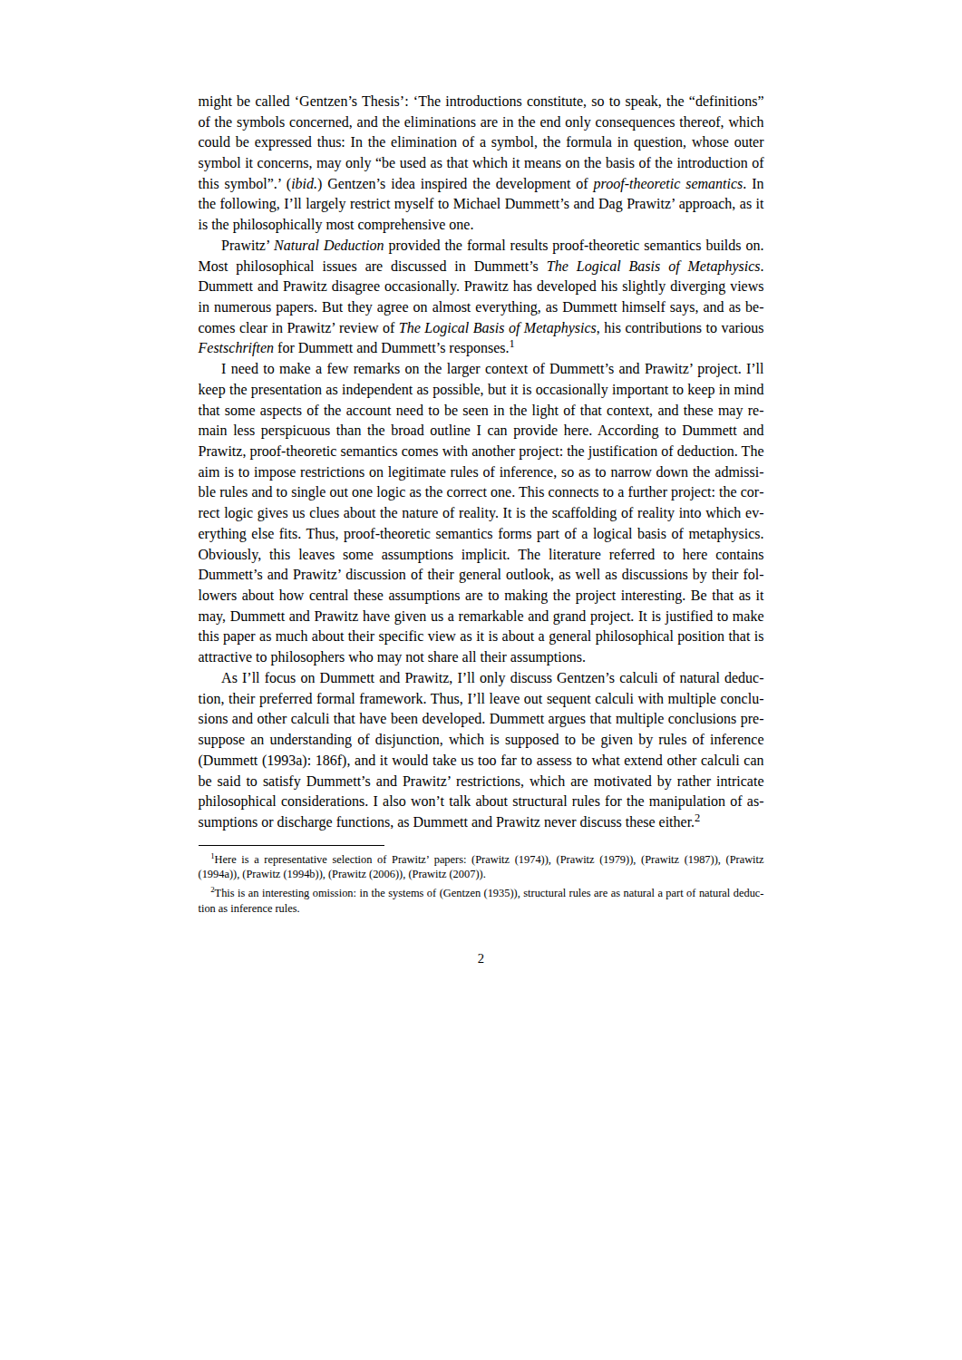might be called ‘Gentzen’s Thesis’: ‘The introductions constitute, so to speak, the “definitions” of the symbols concerned, and the eliminations are in the end only consequences thereof, which could be expressed thus: In the elimination of a symbol, the formula in question, whose outer symbol it concerns, may only “be used as that which it means on the basis of the introduction of this symbol”.’ (ibid.) Gentzen’s idea inspired the development of proof-theoretic semantics. In the following, I’ll largely restrict myself to Michael Dummett’s and Dag Prawitz’ approach, as it is the philosophically most comprehensive one.
Prawitz’ Natural Deduction provided the formal results proof-theoretic semantics builds on. Most philosophical issues are discussed in Dummett’s The Logical Basis of Metaphysics. Dummett and Prawitz disagree occasionally. Prawitz has developed his slightly diverging views in numerous papers. But they agree on almost everything, as Dummett himself says, and as becomes clear in Prawitz’ review of The Logical Basis of Metaphysics, his contributions to various Festschriften for Dummett and Dummett’s responses.1
I need to make a few remarks on the larger context of Dummett’s and Prawitz’ project. I’ll keep the presentation as independent as possible, but it is occasionally important to keep in mind that some aspects of the account need to be seen in the light of that context, and these may remain less perspicuous than the broad outline I can provide here. According to Dummett and Prawitz, proof-theoretic semantics comes with another project: the justification of deduction. The aim is to impose restrictions on legitimate rules of inference, so as to narrow down the admissible rules and to single out one logic as the correct one. This connects to a further project: the correct logic gives us clues about the nature of reality. It is the scaffolding of reality into which everything else fits. Thus, proof-theoretic semantics forms part of a logical basis of metaphysics. Obviously, this leaves some assumptions implicit. The literature referred to here contains Dummett’s and Prawitz’ discussion of their general outlook, as well as discussions by their followers about how central these assumptions are to making the project interesting. Be that as it may, Dummett and Prawitz have given us a remarkable and grand project. It is justified to make this paper as much about their specific view as it is about a general philosophical position that is attractive to philosophers who may not share all their assumptions.
As I’ll focus on Dummett and Prawitz, I’ll only discuss Gentzen’s calculi of natural deduction, their preferred formal framework. Thus, I’ll leave out sequent calculi with multiple conclusions and other calculi that have been developed. Dummett argues that multiple conclusions presuppose an understanding of disjunction, which is supposed to be given by rules of inference (Dummett (1993a): 186f), and it would take us too far to assess to what extend other calculi can be said to satisfy Dummett’s and Prawitz’ restrictions, which are motivated by rather intricate philosophical considerations. I also won’t talk about structural rules for the manipulation of assumptions or discharge functions, as Dummett and Prawitz never discuss these either.2
1Here is a representative selection of Prawitz’ papers: (Prawitz (1974)), (Prawitz (1979)), (Prawitz (1987)), (Prawitz (1994a)), (Prawitz (1994b)), (Prawitz (2006)), (Prawitz (2007)).
2This is an interesting omission: in the systems of (Gentzen (1935)), structural rules are as natural a part of natural deduction as inference rules.
2